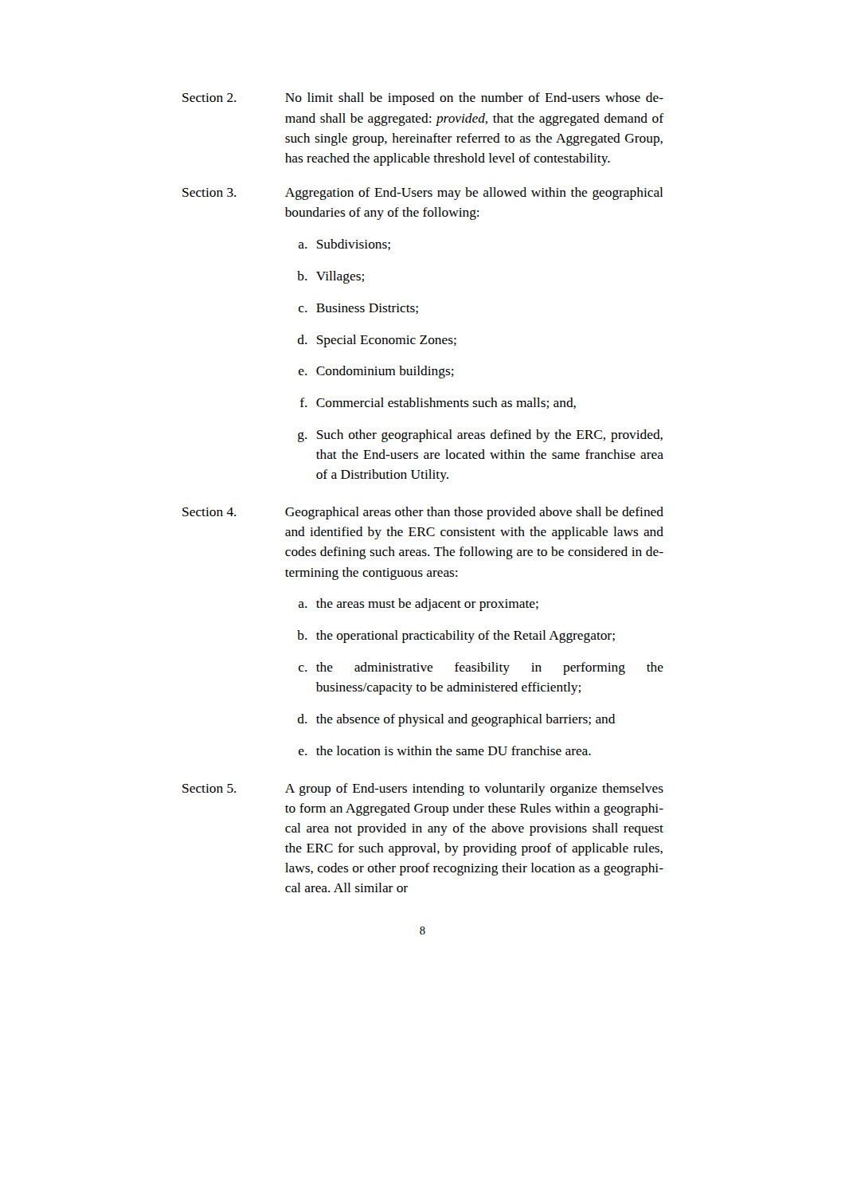Section 2.
No limit shall be imposed on the number of End-users whose demand shall be aggregated: provided, that the aggregated demand of such single group, hereinafter referred to as the Aggregated Group, has reached the applicable threshold level of contestability.
Section 3.
Aggregation of End-Users may be allowed within the geographical boundaries of any of the following:
Subdivisions;
Villages;
Business Districts;
Special Economic Zones;
Condominium buildings;
Commercial establishments such as malls; and,
Such other geographical areas defined by the ERC, provided, that the End-users are located within the same franchise area of a Distribution Utility.
Section 4.
Geographical areas other than those provided above shall be defined and identified by the ERC consistent with the applicable laws and codes defining such areas. The following are to be considered in determining the contiguous areas:
the areas must be adjacent or proximate;
the operational practicability of the Retail Aggregator;
the administrative feasibility in performing the business/capacity to be administered efficiently;
the absence of physical and geographical barriers; and
the location is within the same DU franchise area.
Section 5.
A group of End-users intending to voluntarily organize themselves to form an Aggregated Group under these Rules within a geographical area not provided in any of the above provisions shall request the ERC for such approval, by providing proof of applicable rules, laws, codes or other proof recognizing their location as a geographical area. All similar or
8